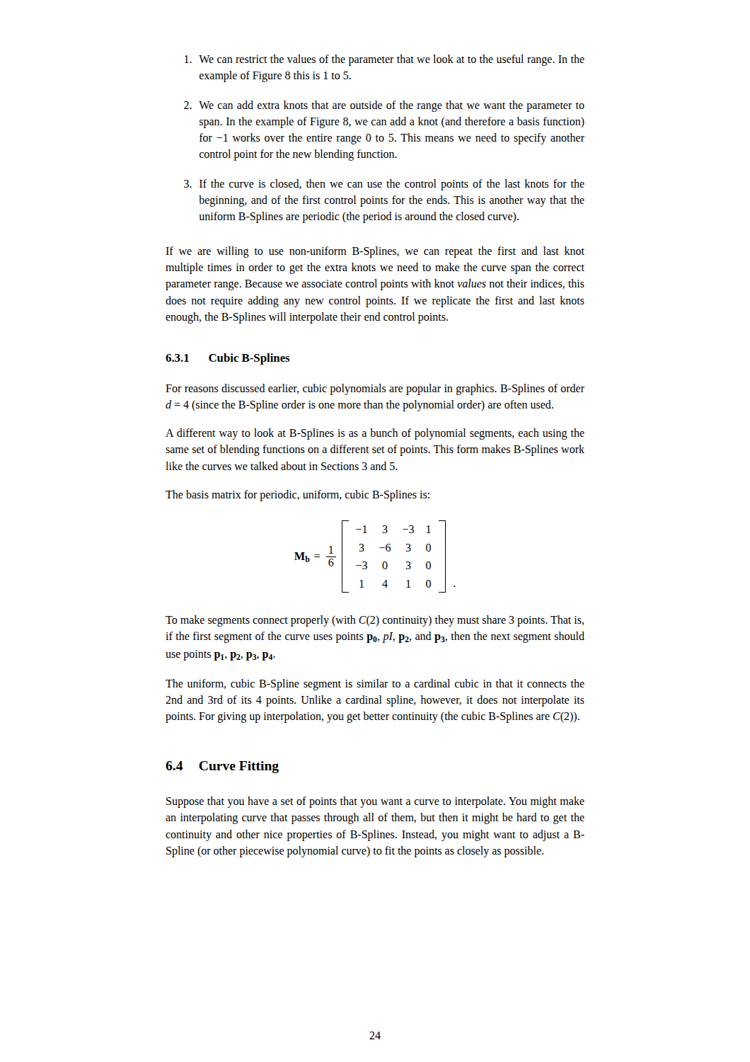We can restrict the values of the parameter that we look at to the useful range. In the example of Figure 8 this is 1 to 5.
We can add extra knots that are outside of the range that we want the parameter to span. In the example of Figure 8, we can add a knot (and therefore a basis function) for −1 works over the entire range 0 to 5. This means we need to specify another control point for the new blending function.
If the curve is closed, then we can use the control points of the last knots for the beginning, and of the first control points for the ends. This is another way that the uniform B-Splines are periodic (the period is around the closed curve).
If we are willing to use non-uniform B-Splines, we can repeat the first and last knot multiple times in order to get the extra knots we need to make the curve span the correct parameter range. Because we associate control points with knot values not their indices, this does not require adding any new control points. If we replicate the first and last knots enough, the B-Splines will interpolate their end control points.
6.3.1 Cubic B-Splines
For reasons discussed earlier, cubic polynomials are popular in graphics. B-Splines of order d = 4 (since the B-Spline order is one more than the polynomial order) are often used.
A different way to look at B-Splines is as a bunch of polynomial segments, each using the same set of blending functions on a different set of points. This form makes B-Splines work like the curves we talked about in Sections 3 and 5.
The basis matrix for periodic, uniform, cubic B-Splines is:
Mb = 16
| −1 | 3 | −3 | 1 |
| 3 | −6 | 3 | 0 |
| −3 | 0 | 3 | 0 |
| 1 | 4 | 1 | 0 |
.
To make segments connect properly (with C(2) continuity) they must share 3 points. That is, if the first segment of the curve uses points p0, pI, p2, and p3, then the next segment should use points p1, p2, p3, p4.
The uniform, cubic B-Spline segment is similar to a cardinal cubic in that it connects the 2nd and 3rd of its 4 points. Unlike a cardinal spline, however, it does not interpolate its points. For giving up interpolation, you get better continuity (the cubic B-Splines are C(2)).
6.4 Curve Fitting
Suppose that you have a set of points that you want a curve to interpolate. You might make an interpolating curve that passes through all of them, but then it might be hard to get the continuity and other nice properties of B-Splines. Instead, you might want to adjust a B-Spline (or other piecewise polynomial curve) to fit the points as closely as possible.
24